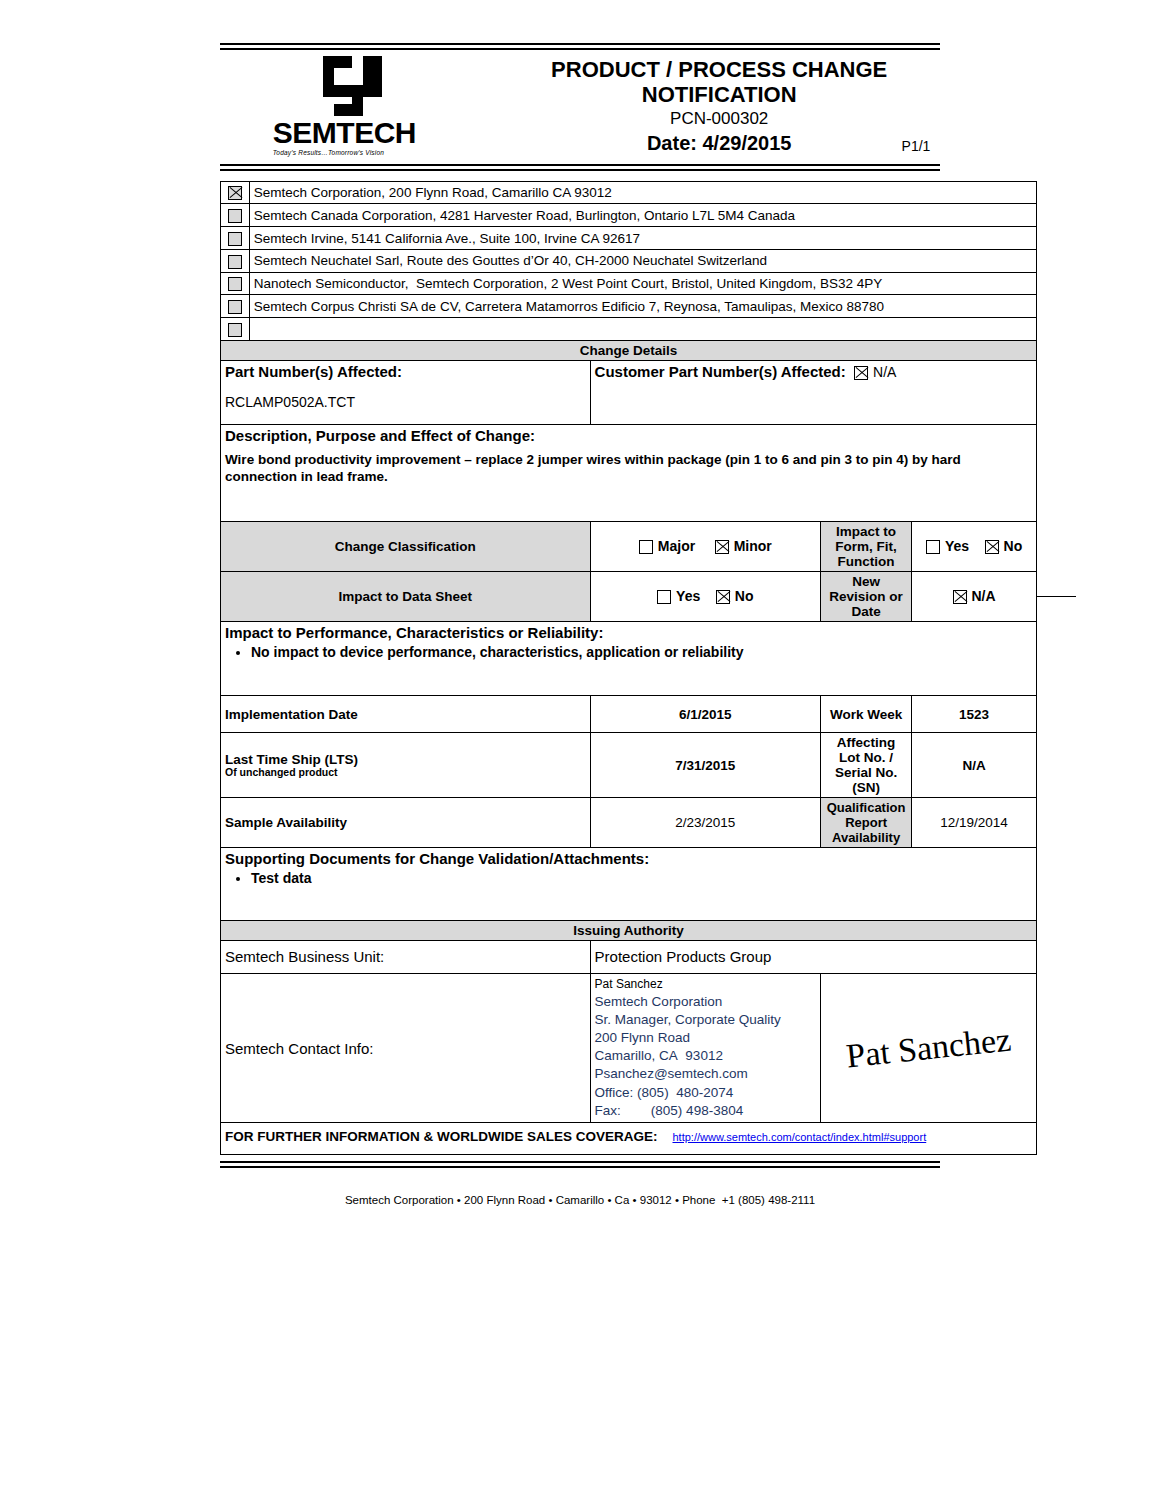SEMTECH
Today’s Results…Tomorrow’s Vision
PRODUCT / PROCESS CHANGE NOTIFICATION
PCN-000302
Date: 4/29/2015
P1/1
| | Semtech Corporation, 200 Flynn Road, Camarillo CA 93012 |
| | Semtech Canada Corporation, 4281 Harvester Road, Burlington, Ontario L7L 5M4 Canada |
| | Semtech Irvine, 5141 California Ave., Suite 100, Irvine CA 92617 |
| | Semtech Neuchatel Sarl, Route des Gouttes d’Or 40, CH-2000 Neuchatel Switzerland |
| | Nanotech Semiconductor, Semtech Corporation, 2 West Point Court, Bristol, United Kingdom, BS32 4PY |
| | Semtech Corpus Christi SA de CV, Carretera Matamorros Edificio 7, Reynosa, Tamaulipas, Mexico 88780 |
| Change Details |
| Part Number(s) Affected: RCLAMP0502A.TCT | Customer Part Number(s) Affected: N/A |
| Description, Purpose and Effect of Change: Wire bond productivity improvement – replace 2 jumper wires within package (pin 1 to 6 and pin 3 to pin 4) by hard connection in lead frame. |
| Change Classification | Major Minor | Impact to Form, Fit, Function | Yes No |
| Impact to Data Sheet | Yes No | New Revision or Date | N/A |
| Impact to Performance, Characteristics or Reliability: No impact to device performance, characteristics, application or reliability |
| Implementation Date | 6/1/2015 | Work Week | 1523 |
| Last Time Ship (LTS) Of unchanged product | 7/31/2015 | Affecting Lot No. / Serial No. (SN) | N/A |
| Sample Availability | 2/23/2015 | Qualification Report Availability | 12/19/2014 |
| Supporting Documents for Change Validation/Attachments: Test data |
| Issuing Authority |
| Semtech Business Unit: | Protection Products Group |
| Semtech Contact Info: | Pat Sanchez Semtech Corporation Sr. Manager, Corporate Quality 200 Flynn Road Camarillo, CA 93012 Psanchez@semtech.com Office: (805) 480-2074 Fax: (805) 498-3804 | Pat Sanchez |
| FOR FURTHER INFORMATION & WORLDWIDE SALES COVERAGE: http://www.semtech.com/contact/index.html#support |
Semtech Corporation • 200 Flynn Road • Camarillo • Ca • 93012 • Phone +1 (805) 498-2111